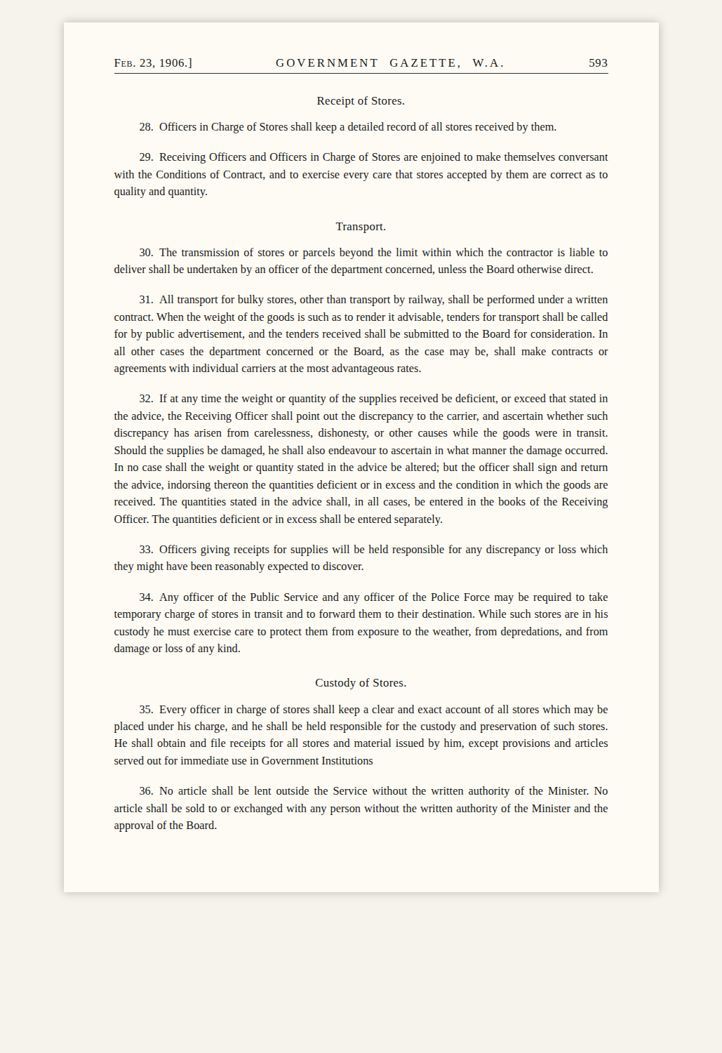Feb. 23, 1906.] Government Gazette, W.A. 593
Receipt of Stores.
28. Officers in Charge of Stores shall keep a detailed record of all stores received by them.
29. Receiving Officers and Officers in Charge of Stores are enjoined to make themselves conversant with the Conditions of Contract, and to exercise every care that stores accepted by them are correct as to quality and quantity.
Transport.
30. The transmission of stores or parcels beyond the limit within which the contractor is liable to deliver shall be undertaken by an officer of the department concerned, unless the Board otherwise direct.
31. All transport for bulky stores, other than transport by railway, shall be performed under a written contract. When the weight of the goods is such as to render it advisable, tenders for transport shall be called for by public advertisement, and the tenders received shall be submitted to the Board for consideration. In all other cases the department concerned or the Board, as the case may be, shall make contracts or agreements with individual carriers at the most advantageous rates.
32. If at any time the weight or quantity of the supplies received be deficient, or exceed that stated in the advice, the Receiving Officer shall point out the discrepancy to the carrier, and ascertain whether such discrepancy has arisen from carelessness, dishonesty, or other causes while the goods were in transit. Should the supplies be damaged, he shall also endeavour to ascertain in what manner the damage occurred. In no case shall the weight or quantity stated in the advice be altered; but the officer shall sign and return the advice, indorsing thereon the quantities deficient or in excess and the condition in which the goods are received. The quantities stated in the advice shall, in all cases, be entered in the books of the Receiving Officer. The quantities deficient or in excess shall be entered separately.
33. Officers giving receipts for supplies will be held responsible for any discrepancy or loss which they might have been reasonably expected to discover.
34. Any officer of the Public Service and any officer of the Police Force may be required to take temporary charge of stores in transit and to forward them to their destination. While such stores are in his custody he must exercise care to protect them from exposure to the weather, from depredations, and from damage or loss of any kind.
Custody of Stores.
35. Every officer in charge of stores shall keep a clear and exact account of all stores which may be placed under his charge, and he shall be held responsible for the custody and preservation of such stores. He shall obtain and file receipts for all stores and material issued by him, except provisions and articles served out for immediate use in Government Institutions
36. No article shall be lent outside the Service without the written authority of the Minister. No article shall be sold to or exchanged with any person without the written authority of the Minister and the approval of the Board.